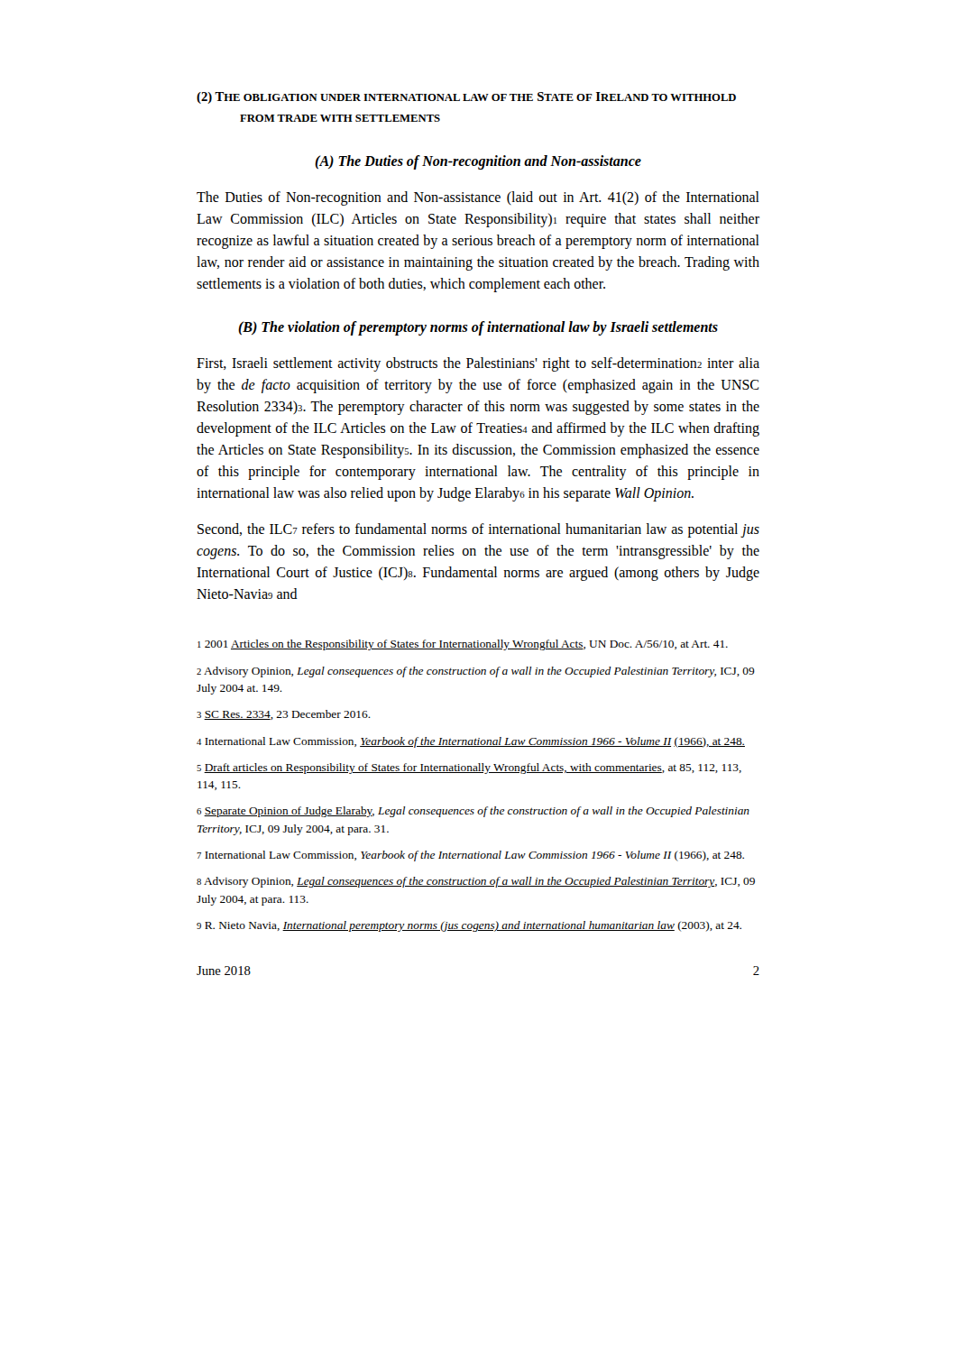(2) THE OBLIGATION UNDER INTERNATIONAL LAW OF THE STATE OF IRELAND TO WITHHOLD FROM TRADE WITH SETTLEMENTS
(A) The Duties of Non-recognition and Non-assistance
The Duties of Non-recognition and Non-assistance (laid out in Art. 41(2) of the International Law Commission (ILC) Articles on State Responsibility)1 require that states shall neither recognize as lawful a situation created by a serious breach of a peremptory norm of international law, nor render aid or assistance in maintaining the situation created by the breach. Trading with settlements is a violation of both duties, which complement each other.
(B) The violation of peremptory norms of international law by Israeli settlements
First, Israeli settlement activity obstructs the Palestinians' right to self-determination2 inter alia by the de facto acquisition of territory by the use of force (emphasized again in the UNSC Resolution 2334)3. The peremptory character of this norm was suggested by some states in the development of the ILC Articles on the Law of Treaties4 and affirmed by the ILC when drafting the Articles on State Responsibility5. In its discussion, the Commission emphasized the essence of this principle for contemporary international law. The centrality of this principle in international law was also relied upon by Judge Elaraby6 in his separate Wall Opinion.
Second, the ILC7 refers to fundamental norms of international humanitarian law as potential jus cogens. To do so, the Commission relies on the use of the term 'intransgressible' by the International Court of Justice (ICJ)8. Fundamental norms are argued (among others by Judge Nieto-Navia9 and
1 2001 Articles on the Responsibility of States for Internationally Wrongful Acts, UN Doc. A/56/10, at Art. 41.
2 Advisory Opinion, Legal consequences of the construction of a wall in the Occupied Palestinian Territory, ICJ, 09 July 2004 at. 149.
3 SC Res. 2334, 23 December 2016.
4 International Law Commission, Yearbook of the International Law Commission 1966 - Volume II (1966), at 248.
5 Draft articles on Responsibility of States for Internationally Wrongful Acts, with commentaries, at 85, 112, 113, 114, 115.
6 Separate Opinion of Judge Elaraby, Legal consequences of the construction of a wall in the Occupied Palestinian Territory, ICJ, 09 July 2004, at para. 31.
7 International Law Commission, Yearbook of the International Law Commission 1966 - Volume II (1966), at 248.
8 Advisory Opinion, Legal consequences of the construction of a wall in the Occupied Palestinian Territory, ICJ, 09 July 2004, at para. 113.
9 R. Nieto Navia, International peremptory norms (jus cogens) and international humanitarian law (2003), at 24.
June 2018 2